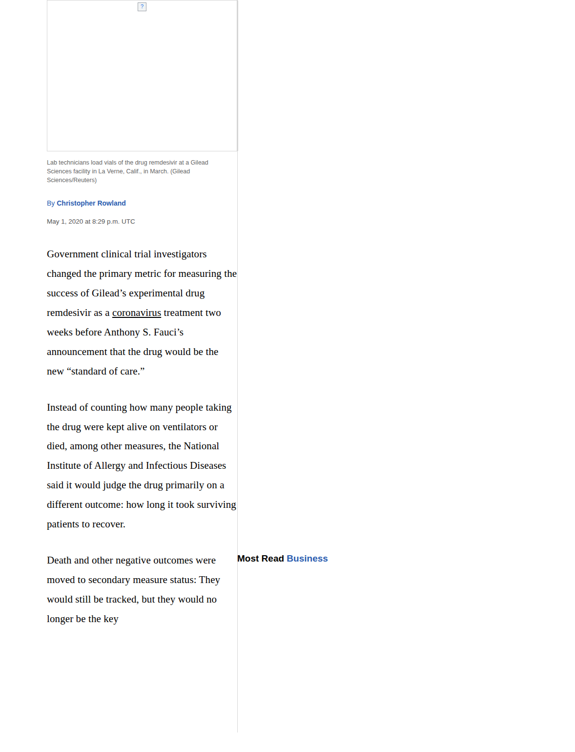?
Lab technicians load vials of the drug remdesivir at a Gilead Sciences facility in La Verne, Calif., in March. (Gilead Sciences/Reuters)
By Christopher Rowland
May 1, 2020 at 8:29 p.m. UTC
Government clinical trial investigators changed the primary metric for measuring the success of Gilead’s experimental drug remdesivir as a coronavirus treatment two weeks before Anthony S. Fauci’s announcement that the drug would be the new “standard of care.”
Instead of counting how many people taking the drug were kept alive on ventilators or died, among other measures, the National Institute of Allergy and Infectious Diseases said it would judge the drug primarily on a different outcome: how long it took surviving patients to recover.
Death and other negative outcomes were moved to secondary measure status: They would still be tracked, but they would no longer be the key
Most Read Business